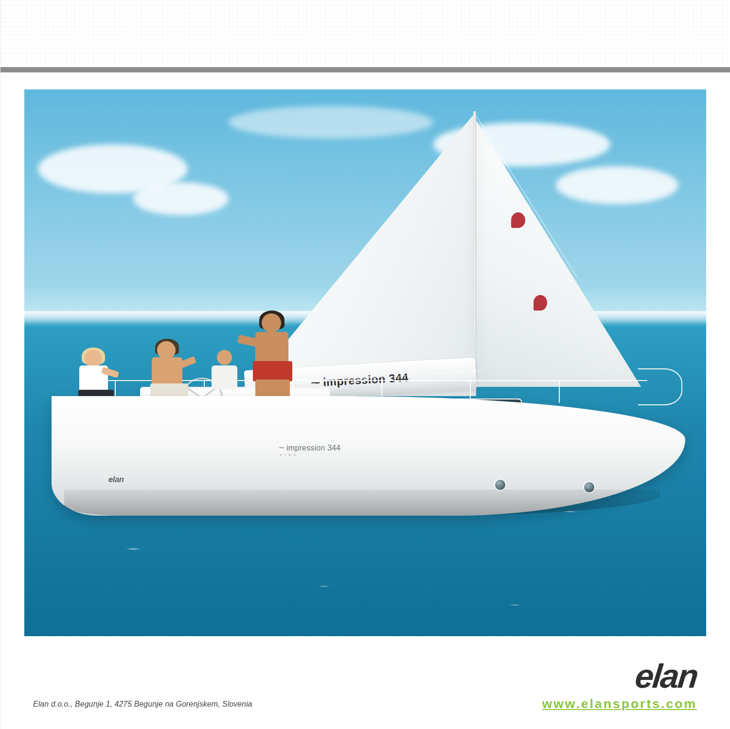~impression 344
elan
~impression 344 e l a n
Elan d.o.o., Begunje 1, 4275 Begunje na Gorenjskem, Slovenia
elan www.elansports.com